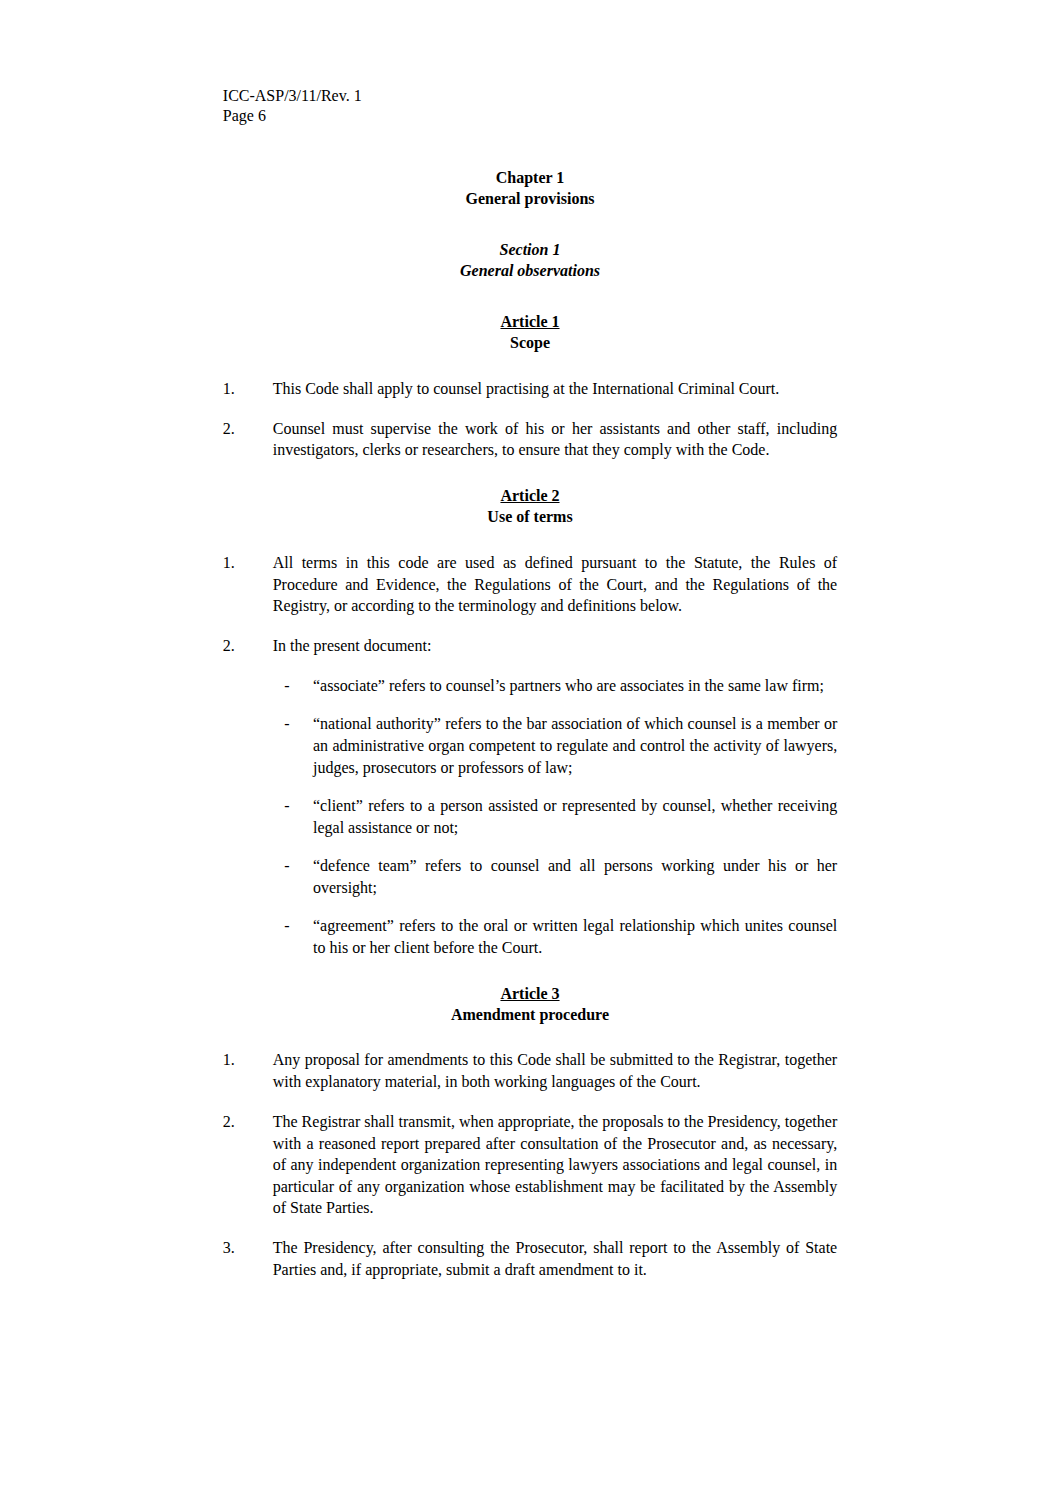ICC-ASP/3/11/Rev. 1
Page 6
Chapter 1
General provisions
Section 1
General observations
Article 1
Scope
1. This Code shall apply to counsel practising at the International Criminal Court.
2. Counsel must supervise the work of his or her assistants and other staff, including investigators, clerks or researchers, to ensure that they comply with the Code.
Article 2
Use of terms
1. All terms in this code are used as defined pursuant to the Statute, the Rules of Procedure and Evidence, the Regulations of the Court, and the Regulations of the Registry, or according to the terminology and definitions below.
2. In the present document:
“associate” refers to counsel’s partners who are associates in the same law firm;
“national authority” refers to the bar association of which counsel is a member or an administrative organ competent to regulate and control the activity of lawyers, judges, prosecutors or professors of law;
“client” refers to a person assisted or represented by counsel, whether receiving legal assistance or not;
“defence team” refers to counsel and all persons working under his or her oversight;
“agreement” refers to the oral or written legal relationship which unites counsel to his or her client before the Court.
Article 3
Amendment procedure
1. Any proposal for amendments to this Code shall be submitted to the Registrar, together with explanatory material, in both working languages of the Court.
2. The Registrar shall transmit, when appropriate, the proposals to the Presidency, together with a reasoned report prepared after consultation of the Prosecutor and, as necessary, of any independent organization representing lawyers associations and legal counsel, in particular of any organization whose establishment may be facilitated by the Assembly of State Parties.
3. The Presidency, after consulting the Prosecutor, shall report to the Assembly of State Parties and, if appropriate, submit a draft amendment to it.